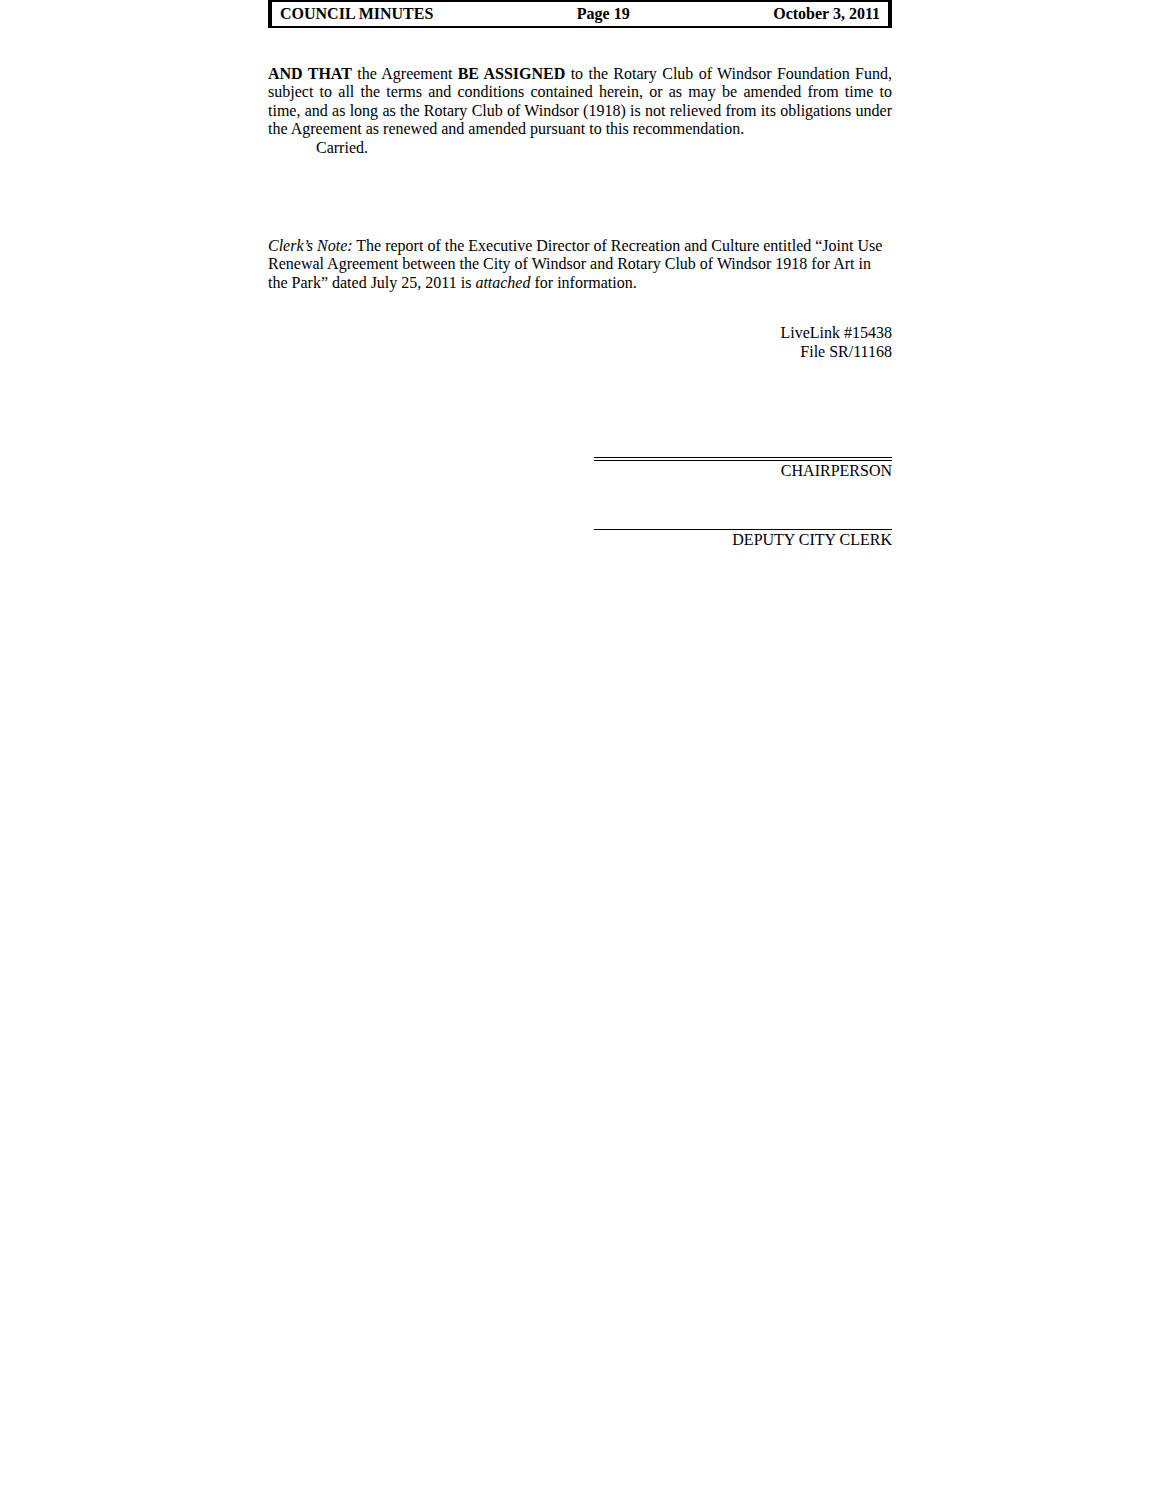COUNCIL MINUTES Page 19 October 3, 2011
AND THAT the Agreement BE ASSIGNED to the Rotary Club of Windsor Foundation Fund, subject to all the terms and conditions contained herein, or as may be amended from time to time, and as long as the Rotary Club of Windsor (1918) is not relieved from its obligations under the Agreement as renewed and amended pursuant to this recommendation.
Carried.
Clerk’s Note: The report of the Executive Director of Recreation and Culture entitled “Joint Use Renewal Agreement between the City of Windsor and Rotary Club of Windsor 1918 for Art in the Park” dated July 25, 2011 is attached for information.
LiveLink #15438
File SR/11168
CHAIRPERSON
DEPUTY CITY CLERK